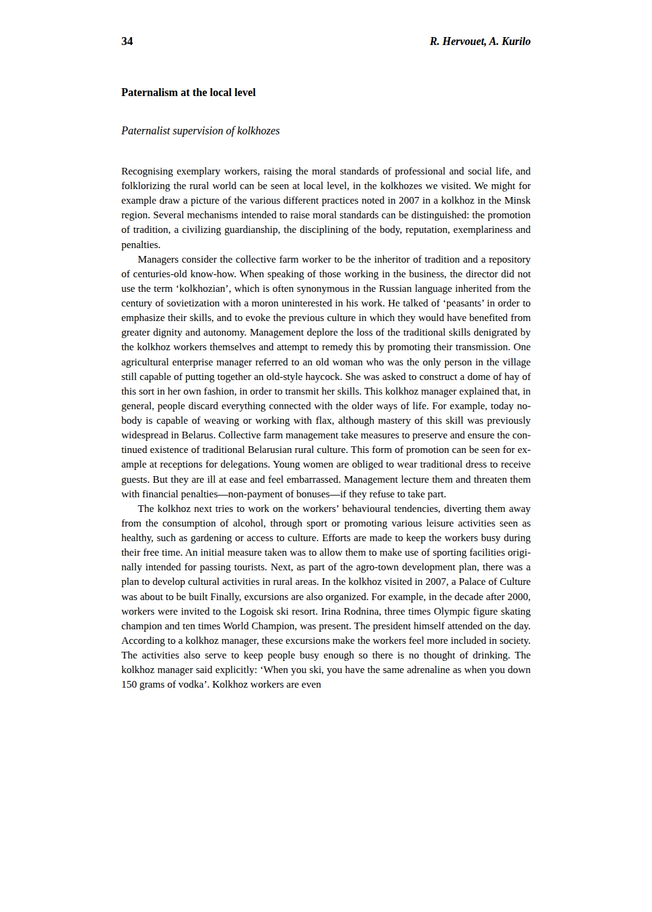34 R. Hervouet, A. Kurilo
Paternalism at the local level
Paternalist supervision of kolkhozes
Recognising exemplary workers, raising the moral standards of professional and social life, and folklorizing the rural world can be seen at local level, in the kolkhozes we visited. We might for example draw a picture of the various different practices noted in 2007 in a kolkhoz in the Minsk region. Several mechanisms intended to raise moral standards can be distinguished: the promotion of tradition, a civilizing guardianship, the disciplining of the body, reputation, exemplariness and penalties.
Managers consider the collective farm worker to be the inheritor of tradition and a repository of centuries-old know-how. When speaking of those working in the business, the director did not use the term ‘kolkhozian’, which is often synonymous in the Russian language inherited from the century of sovietization with a moron uninterested in his work. He talked of ‘peasants’ in order to emphasize their skills, and to evoke the previous culture in which they would have benefited from greater dignity and autonomy. Management deplore the loss of the traditional skills denigrated by the kolkhoz workers themselves and attempt to remedy this by promoting their transmission. One agricultural enterprise manager referred to an old woman who was the only person in the village still capable of putting together an old-style haycock. She was asked to construct a dome of hay of this sort in her own fashion, in order to transmit her skills. This kolkhoz manager explained that, in general, people discard everything connected with the older ways of life. For example, today nobody is capable of weaving or working with flax, although mastery of this skill was previously widespread in Belarus. Collective farm management take measures to preserve and ensure the continued existence of traditional Belarusian rural culture. This form of promotion can be seen for example at receptions for delegations. Young women are obliged to wear traditional dress to receive guests. But they are ill at ease and feel embarrassed. Management lecture them and threaten them with financial penalties—non-payment of bonuses—if they refuse to take part.
The kolkhoz next tries to work on the workers’ behavioural tendencies, diverting them away from the consumption of alcohol, through sport or promoting various leisure activities seen as healthy, such as gardening or access to culture. Efforts are made to keep the workers busy during their free time. An initial measure taken was to allow them to make use of sporting facilities originally intended for passing tourists. Next, as part of the agro-town development plan, there was a plan to develop cultural activities in rural areas. In the kolkhoz visited in 2007, a Palace of Culture was about to be built Finally, excursions are also organized. For example, in the decade after 2000, workers were invited to the Logoisk ski resort. Irina Rodnina, three times Olympic figure skating champion and ten times World Champion, was present. The president himself attended on the day. According to a kolkhoz manager, these excursions make the workers feel more included in society. The activities also serve to keep people busy enough so there is no thought of drinking. The kolkhoz manager said explicitly: ‘When you ski, you have the same adrenaline as when you down 150 grams of vodka’. Kolkhoz workers are even